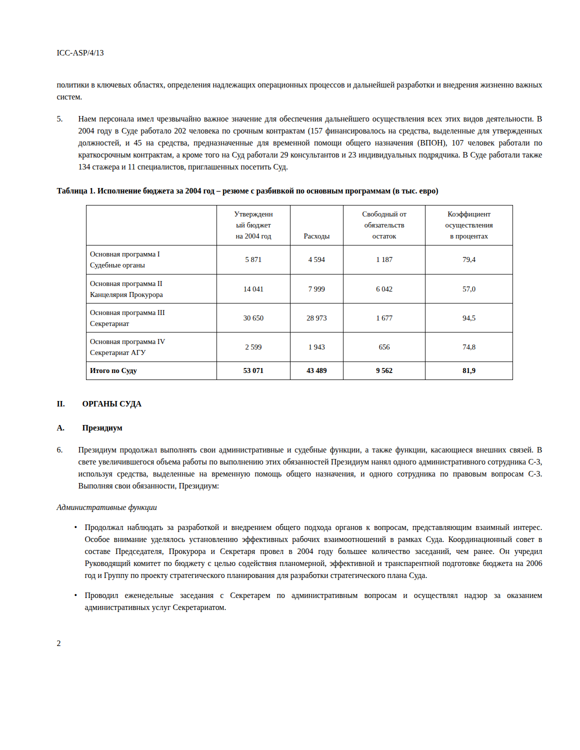ICC-ASP/4/13
политики в ключевых областях, определения надлежащих операционных процессов и дальнейшей разработки и внедрения жизненно важных систем.
5.
Наем персонала имел чрезвычайно важное значение для обеспечения дальнейшего осуществления всех этих видов деятельности. В 2004 году в Суде работало 202 человека по срочным контрактам (157 финансировалось на средства, выделенные для утвержденных должностей, и 45 на средства, предназначенные для временной помощи общего назначения (ВПОН), 107 человек работали по краткосрочным контрактам, а кроме того на Суд работали 29 консультантов и 23 индивидуальных подрядчика. В Суде работали также 134 стажера и 11 специалистов, приглашенных посетить Суд.
Таблица 1. Исполнение бюджета за 2004 год – резюме с разбивкой по основным программам (в тыс. евро)
| | Утвержденн ый бюджет на 2004 год | Расходы | Свободный от обязательств остаток | Коэффициент осуществления в процентах |
| --- | --- | --- | --- | --- |
| Основная программа I Судебные органы | 5 871 | 4 594 | 1 187 | 79,4 |
| Основная программа II Канцелярия Прокурора | 14 041 | 7 999 | 6 042 | 57,0 |
| Основная программа III Секретариат | 30 650 | 28 973 | 1 677 | 94,5 |
| Основная программа IV Секретариат АГУ | 2 599 | 1 943 | 656 | 74,8 |
| Итого по Суду | 53 071 | 43 489 | 9 562 | 81,9 |
II. ОРГАНЫ СУДА
A. Президиум
6.
Президиум продолжал выполнять свои административные и судебные функции, а также функции, касающиеся внешних связей. В свете увеличившегося объема работы по выполнению этих обязанностей Президиум нанял одного административного сотрудника С-3, используя средства, выделенные на временную помощь общего назначения, и одного сотрудника по правовым вопросам С-3. Выполняя свои обязанности, Президиум:
Административные функции
Продолжал наблюдать за разработкой и внедрением общего подхода органов к вопросам, представляющим взаимный интерес. Особое внимание уделялось установлению эффективных рабочих взаимоотношений в рамках Суда. Координационный совет в составе Председателя, Прокурора и Секретаря провел в 2004 году большее количество заседаний, чем ранее. Он учредил Руководящий комитет по бюджету с целью содействия планомерной, эффективной и транспарентной подготовке бюджета на 2006 год и Группу по проекту стратегического планирования для разработки стратегического плана Суда.
Проводил еженедельные заседания с Секретарем по административным вопросам и осуществлял надзор за оказанием административных услуг Секретариатом.
2